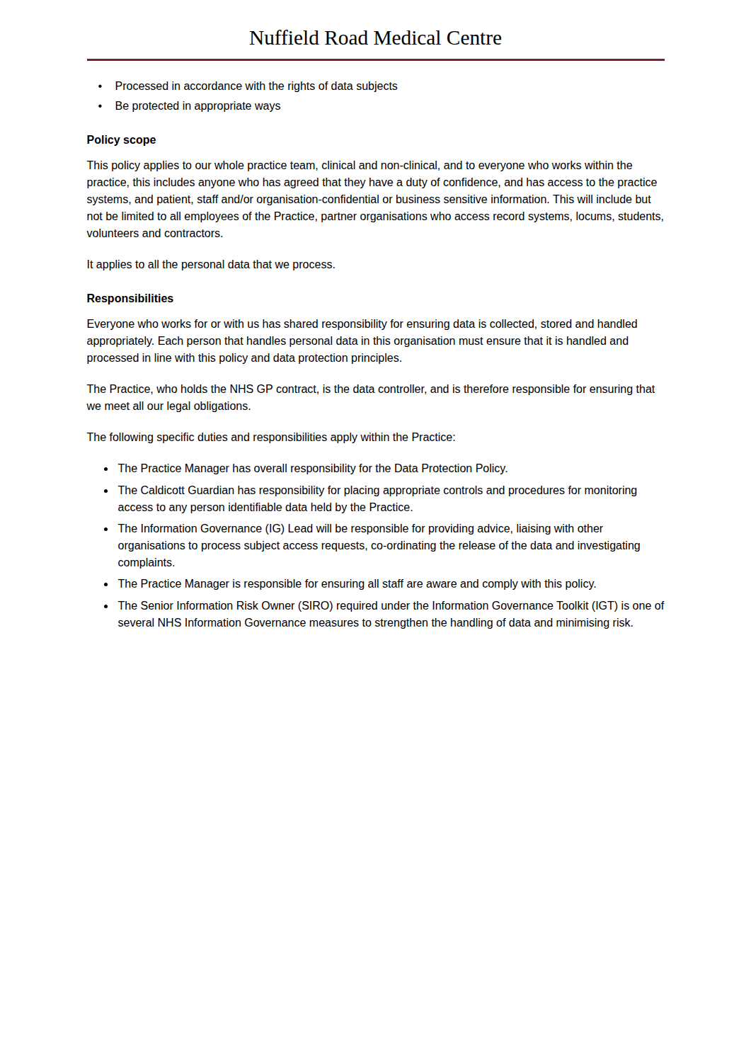Nuffield Road Medical Centre
Processed in accordance with the rights of data subjects
Be protected in appropriate ways
Policy scope
This policy applies to our whole practice team, clinical and non-clinical, and to everyone who works within the practice, this includes anyone who has agreed that they have a duty of confidence, and has access to the practice systems, and patient, staff and/or organisation-confidential or business sensitive information. This will include but not be limited to all employees of the Practice, partner organisations who access record systems, locums, students, volunteers and contractors.
It applies to all the personal data that we process.
Responsibilities
Everyone who works for or with us has shared responsibility for ensuring data is collected, stored and handled appropriately. Each person that handles personal data in this organisation must ensure that it is handled and processed in line with this policy and data protection principles.
The Practice, who holds the NHS GP contract, is the data controller, and is therefore responsible for ensuring that we meet all our legal obligations.
The following specific duties and responsibilities apply within the Practice:
The Practice Manager has overall responsibility for the Data Protection Policy.
The Caldicott Guardian has responsibility for placing appropriate controls and procedures for monitoring access to any person identifiable data held by the Practice.
The Information Governance (IG) Lead will be responsible for providing advice, liaising with other organisations to process subject access requests, co-ordinating the release of the data and investigating complaints.
The Practice Manager is responsible for ensuring all staff are aware and comply with this policy.
The Senior Information Risk Owner (SIRO) required under the Information Governance Toolkit (IGT) is one of several NHS Information Governance measures to strengthen the handling of data and minimising risk.